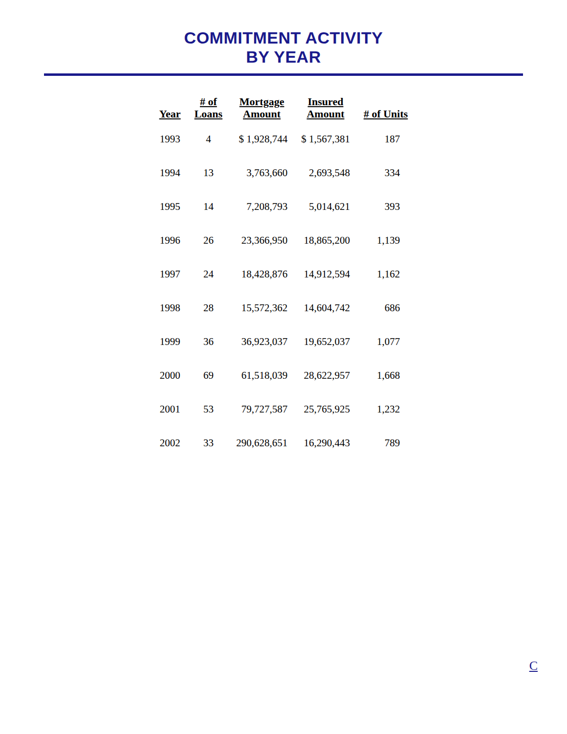COMMITMENT ACTIVITY
BY YEAR
| Year | # of Loans | Mortgage Amount | Insured Amount | # of Units |
| --- | --- | --- | --- | --- |
| 1993 | 4 | $ 1,928,744 | $ 1,567,381 | 187 |
| 1994 | 13 | 3,763,660 | 2,693,548 | 334 |
| 1995 | 14 | 7,208,793 | 5,014,621 | 393 |
| 1996 | 26 | 23,366,950 | 18,865,200 | 1,139 |
| 1997 | 24 | 18,428,876 | 14,912,594 | 1,162 |
| 1998 | 28 | 15,572,362 | 14,604,742 | 686 |
| 1999 | 36 | 36,923,037 | 19,652,037 | 1,077 |
| 2000 | 69 | 61,518,039 | 28,622,957 | 1,668 |
| 2001 | 53 | 79,727,587 | 25,765,925 | 1,232 |
| 2002 | 33 | 290,628,651 | 16,290,443 | 789 |
C